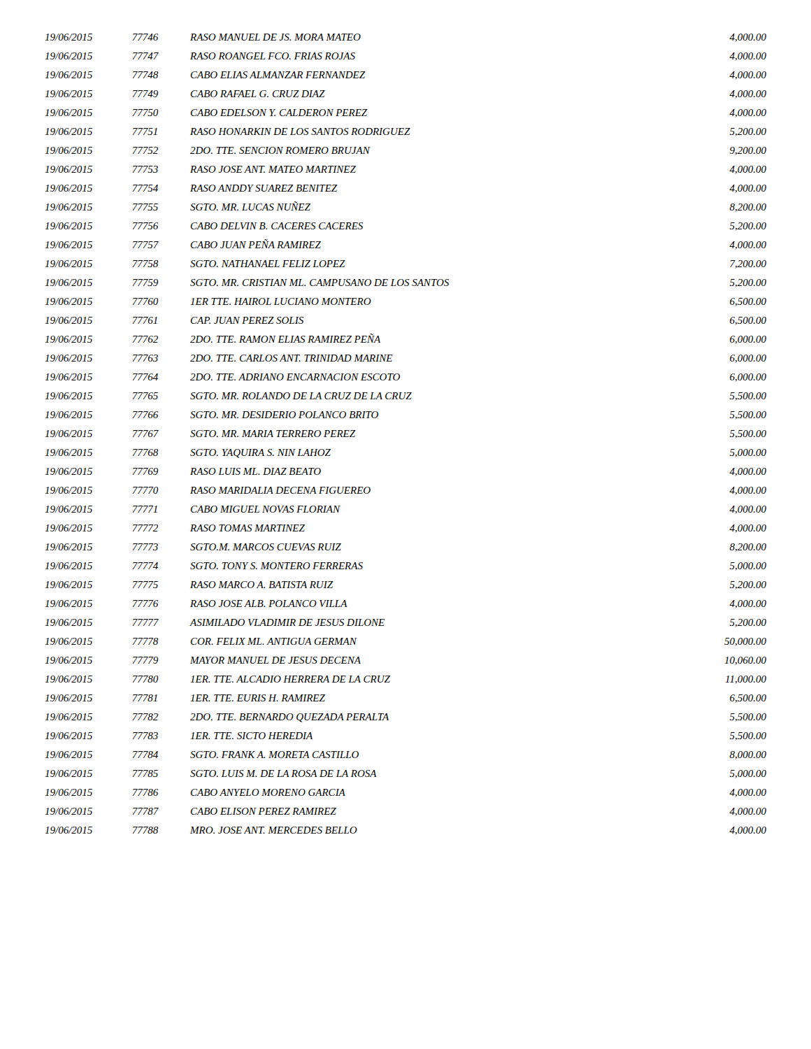| 19/06/2015 | 77746 | RASO MANUEL DE JS. MORA MATEO | 4,000.00 |
| 19/06/2015 | 77747 | RASO ROANGEL FCO. FRIAS ROJAS | 4,000.00 |
| 19/06/2015 | 77748 | CABO ELIAS ALMANZAR FERNANDEZ | 4,000.00 |
| 19/06/2015 | 77749 | CABO RAFAEL G. CRUZ DIAZ | 4,000.00 |
| 19/06/2015 | 77750 | CABO EDELSON Y. CALDERON PEREZ | 4,000.00 |
| 19/06/2015 | 77751 | RASO HONARKIN DE LOS SANTOS RODRIGUEZ | 5,200.00 |
| 19/06/2015 | 77752 | 2DO. TTE. SENCION ROMERO BRUJAN | 9,200.00 |
| 19/06/2015 | 77753 | RASO JOSE ANT. MATEO MARTINEZ | 4,000.00 |
| 19/06/2015 | 77754 | RASO ANDDY SUAREZ BENITEZ | 4,000.00 |
| 19/06/2015 | 77755 | SGTO. MR. LUCAS NUÑEZ | 8,200.00 |
| 19/06/2015 | 77756 | CABO DELVIN B. CACERES CACERES | 5,200.00 |
| 19/06/2015 | 77757 | CABO JUAN PEÑA RAMIREZ | 4,000.00 |
| 19/06/2015 | 77758 | SGTO. NATHANAEL FELIZ LOPEZ | 7,200.00 |
| 19/06/2015 | 77759 | SGTO. MR. CRISTIAN ML. CAMPUSANO DE LOS SANTOS | 5,200.00 |
| 19/06/2015 | 77760 | 1ER TTE. HAIROL LUCIANO MONTERO | 6,500.00 |
| 19/06/2015 | 77761 | CAP. JUAN PEREZ SOLIS | 6,500.00 |
| 19/06/2015 | 77762 | 2DO. TTE. RAMON ELIAS RAMIREZ PEÑA | 6,000.00 |
| 19/06/2015 | 77763 | 2DO. TTE. CARLOS ANT. TRINIDAD MARINE | 6,000.00 |
| 19/06/2015 | 77764 | 2DO. TTE. ADRIANO ENCARNACION ESCOTO | 6,000.00 |
| 19/06/2015 | 77765 | SGTO. MR. ROLANDO DE LA CRUZ DE LA CRUZ | 5,500.00 |
| 19/06/2015 | 77766 | SGTO. MR. DESIDERIO POLANCO BRITO | 5,500.00 |
| 19/06/2015 | 77767 | SGTO. MR. MARIA TERRERO PEREZ | 5,500.00 |
| 19/06/2015 | 77768 | SGTO. YAQUIRA S. NIN LAHOZ | 5,000.00 |
| 19/06/2015 | 77769 | RASO LUIS ML. DIAZ BEATO | 4,000.00 |
| 19/06/2015 | 77770 | RASO MARIDALIA DECENA FIGUEREO | 4,000.00 |
| 19/06/2015 | 77771 | CABO MIGUEL NOVAS FLORIAN | 4,000.00 |
| 19/06/2015 | 77772 | RASO TOMAS MARTINEZ | 4,000.00 |
| 19/06/2015 | 77773 | SGTO.M. MARCOS CUEVAS RUIZ | 8,200.00 |
| 19/06/2015 | 77774 | SGTO. TONY S. MONTERO FERRERAS | 5,000.00 |
| 19/06/2015 | 77775 | RASO MARCO A. BATISTA RUIZ | 5,200.00 |
| 19/06/2015 | 77776 | RASO JOSE ALB. POLANCO VILLA | 4,000.00 |
| 19/06/2015 | 77777 | ASIMILADO VLADIMIR DE JESUS DILONE | 5,200.00 |
| 19/06/2015 | 77778 | COR. FELIX ML. ANTIGUA GERMAN | 50,000.00 |
| 19/06/2015 | 77779 | MAYOR MANUEL DE JESUS DECENA | 10,060.00 |
| 19/06/2015 | 77780 | 1ER. TTE. ALCADIO HERRERA DE LA CRUZ | 11,000.00 |
| 19/06/2015 | 77781 | 1ER. TTE. EURIS H. RAMIREZ | 6,500.00 |
| 19/06/2015 | 77782 | 2DO. TTE. BERNARDO QUEZADA PERALTA | 5,500.00 |
| 19/06/2015 | 77783 | 1ER. TTE. SICTO HEREDIA | 5,500.00 |
| 19/06/2015 | 77784 | SGTO. FRANK A. MORETA CASTILLO | 8,000.00 |
| 19/06/2015 | 77785 | SGTO. LUIS M. DE LA ROSA DE LA ROSA | 5,000.00 |
| 19/06/2015 | 77786 | CABO ANYELO MORENO GARCIA | 4,000.00 |
| 19/06/2015 | 77787 | CABO ELISON PEREZ RAMIREZ | 4,000.00 |
| 19/06/2015 | 77788 | MRO. JOSE ANT. MERCEDES BELLO | 4,000.00 |